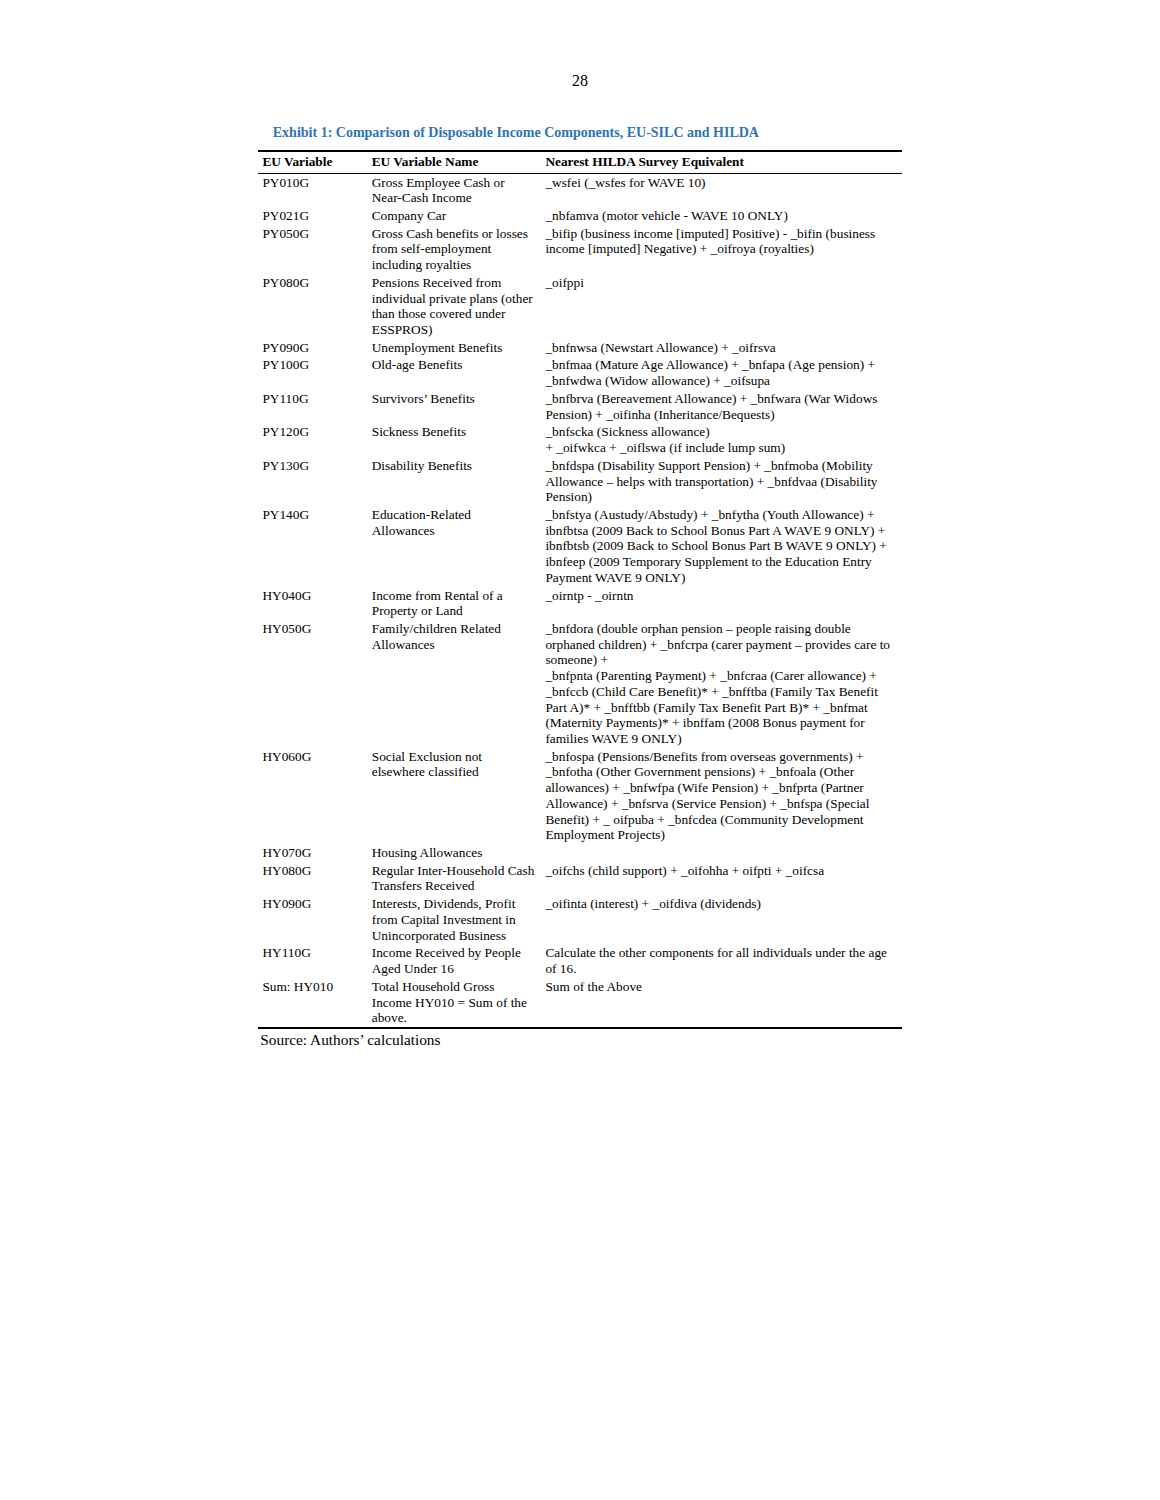28
Exhibit 1: Comparison of Disposable Income Components, EU-SILC and HILDA
| EU Variable | EU Variable Name | Nearest HILDA Survey Equivalent |
| --- | --- | --- |
| PY010G | Gross Employee Cash or Near-Cash Income | _wsfei (_wsfes for WAVE 10) |
| PY021G | Company Car | _nbfamva (motor vehicle - WAVE 10 ONLY) |
| PY050G | Gross Cash benefits or losses from self-employment including royalties | _bifip (business income [imputed] Positive) - _bifin (business income [imputed] Negative) + _oifroya (royalties) |
| PY080G | Pensions Received from individual private plans (other than those covered under ESSPROS) | _oifppi |
| PY090G | Unemployment Benefits | _bnfnwsa (Newstart Allowance) + _oifrsva |
| PY100G | Old-age Benefits | _bnfmaa (Mature Age Allowance) + _bnfapa (Age pension) + _bnfwdwa (Widow allowance) + _oifsupa |
| PY110G | Survivors’ Benefits | _bnfbrva (Bereavement Allowance) + _bnfwara (War Widows Pension) + _oifinha (Inheritance/Bequests) |
| PY120G | Sickness Benefits | _bnfscka (Sickness allowance) + _oifwkca + _oiflswa (if include lump sum) |
| PY130G | Disability Benefits | _bnfdspa (Disability Support Pension) + _bnfmoba (Mobility Allowance – helps with transportation) + _bnfdvaa (Disability Pension) |
| PY140G | Education-Related Allowances | _bnfstya (Austudy/Abstudy) + _bnfytha (Youth Allowance) + ibnfbtsa (2009 Back to School Bonus Part A WAVE 9 ONLY) + ibnfbtsb (2009 Back to School Bonus Part B WAVE 9 ONLY) + ibnfeep (2009 Temporary Supplement to the Education Entry Payment WAVE 9 ONLY) |
| HY040G | Income from Rental of a Property or Land | _oirntp - _oirntn |
| HY050G | Family/children Related Allowances | _bnfdora (double orphan pension – people raising double orphaned children) + _bnfcrpa (carer payment – provides care to someone) + _bnfpnta (Parenting Payment) + _bnfcraa (Carer allowance) + _bnfccb (Child Care Benefit)* + _bnfftba (Family Tax Benefit Part A)* + _bnfftbb (Family Tax Benefit Part B)* + _bnfmat (Maternity Payments)* + ibnffam (2008 Bonus payment for families WAVE 9 ONLY) |
| HY060G | Social Exclusion not elsewhere classified | _bnfospa (Pensions/Benefits from overseas governments) + _bnfotha (Other Government pensions) + _bnfoala (Other allowances) + _bnfwfpa (Wife Pension) + _bnfprta (Partner Allowance) + _bnfsrva (Service Pension) + _bnfspa (Special Benefit) + _ oifpuba + _bnfcdea (Community Development Employment Projects) |
| HY070G | Housing Allowances | |
| HY080G | Regular Inter-Household Cash Transfers Received | _oifchs (child support) + _oifohha + oifpti + _oifcsa |
| HY090G | Interests, Dividends, Profit from Capital Investment in Unincorporated Business | _oifinta (interest) + _oifdiva (dividends) |
| HY110G | Income Received by People Aged Under 16 | Calculate the other components for all individuals under the age of 16. |
| Sum: HY010 | Total Household Gross Income HY010 = Sum of the above. | Sum of the Above |
Source: Authors’ calculations